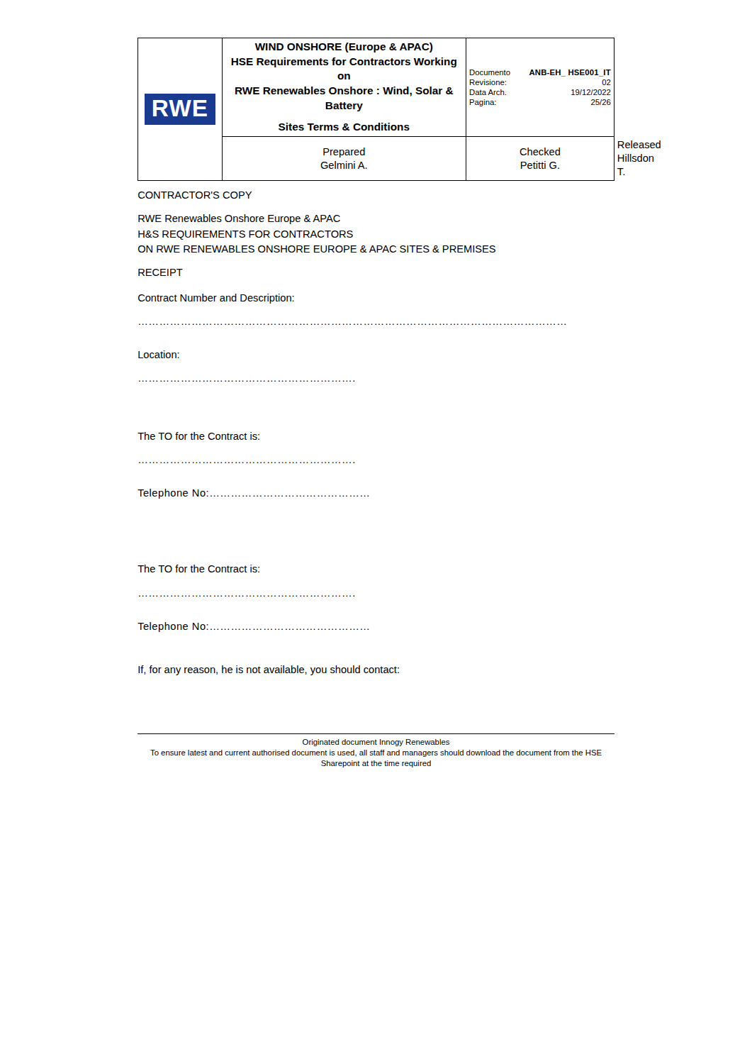| RWE | WIND ONSHORE (Europe & APAC) HSE Requirements for Contractors Working on RWE Renewables Onshore : Wind, Solar & Battery Sites Terms & Conditions | / Documento / ANB-EH_ HSE001_IT / / Revisione: / 02 / / Data Arch. / 19/12/2022 / / Pagina: / 25/26 / |
| Prepared Gelmini A. | Checked Petitti G. | Released Hillsdon T. |
Note: the second header row needs 4 cells across the title+meta span. Rebuild with explicit colspan handling below for correct rendering.
CONTRACTOR'S COPY
RWE Renewables Onshore Europe & APAC
H&S REQUIREMENTS FOR CONTRACTORS
ON RWE RENEWABLES ONSHORE EUROPE & APAC SITES & PREMISES
RECEIPT
Contract Number and Description:
…………………………………………………………………………………………………………
Location:
…………………………………………………….
The TO for the Contract is:
…………………………………………………….
Telephone No:………………………………………
The TO for the Contract is:
…………………………………………………….
Telephone No:………………………………………
If, for any reason, he is not available, you should contact:
Originated document Innogy Renewables
To ensure latest and current authorised document is used, all staff and managers should download the document from the HSE Sharepoint at the time required